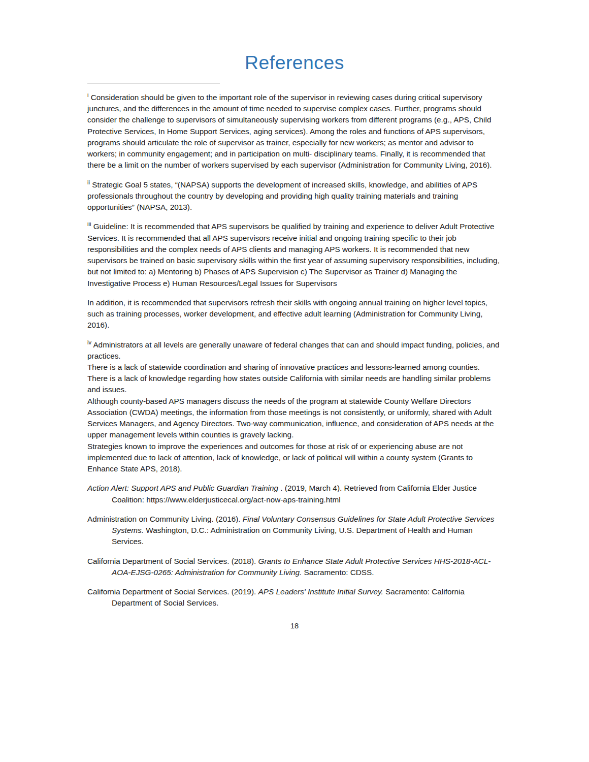References
i Consideration should be given to the important role of the supervisor in reviewing cases during critical supervisory junctures, and the differences in the amount of time needed to supervise complex cases. Further, programs should consider the challenge to supervisors of simultaneously supervising workers from different programs (e.g., APS, Child Protective Services, In Home Support Services, aging services). Among the roles and functions of APS supervisors, programs should articulate the role of supervisor as trainer, especially for new workers; as mentor and advisor to workers; in community engagement; and in participation on multi- disciplinary teams. Finally, it is recommended that there be a limit on the number of workers supervised by each supervisor (Administration for Community Living, 2016).
ii Strategic Goal 5 states, “(NAPSA) supports the development of increased skills, knowledge, and abilities of APS professionals throughout the country by developing and providing high quality training materials and training opportunities” (NAPSA, 2013).
iii Guideline: It is recommended that APS supervisors be qualified by training and experience to deliver Adult Protective Services. It is recommended that all APS supervisors receive initial and ongoing training specific to their job responsibilities and the complex needs of APS clients and managing APS workers. It is recommended that new supervisors be trained on basic supervisory skills within the first year of assuming supervisory responsibilities, including, but not limited to: a) Mentoring b) Phases of APS Supervision c) The Supervisor as Trainer d) Managing the Investigative Process e) Human Resources/Legal Issues for Supervisors
In addition, it is recommended that supervisors refresh their skills with ongoing annual training on higher level topics, such as training processes, worker development, and effective adult learning (Administration for Community Living, 2016).
iv Administrators at all levels are generally unaware of federal changes that can and should impact funding, policies, and practices.
There is a lack of statewide coordination and sharing of innovative practices and lessons-learned among counties. There is a lack of knowledge regarding how states outside California with similar needs are handling similar problems and issues.
Although county-based APS managers discuss the needs of the program at statewide County Welfare Directors Association (CWDA) meetings, the information from those meetings is not consistently, or uniformly, shared with Adult Services Managers, and Agency Directors. Two-way communication, influence, and consideration of APS needs at the upper management levels within counties is gravely lacking.
Strategies known to improve the experiences and outcomes for those at risk of or experiencing abuse are not implemented due to lack of attention, lack of knowledge, or lack of political will within a county system (Grants to Enhance State APS, 2018).
Action Alert: Support APS and Public Guardian Training . (2019, March 4). Retrieved from California Elder Justice Coalition: https://www.elderjusticecal.org/act-now-aps-training.html
Administration on Community Living. (2016). Final Voluntary Consensus Guidelines for State Adult Protective Services Systems. Washington, D.C.: Administration on Community Living, U.S. Department of Health and Human Services.
California Department of Social Services. (2018). Grants to Enhance State Adult Protective Services HHS-2018-ACL-AOA-EJSG-0265: Administration for Community Living. Sacramento: CDSS.
California Department of Social Services. (2019). APS Leaders' Institute Initial Survey. Sacramento: California Department of Social Services.
18